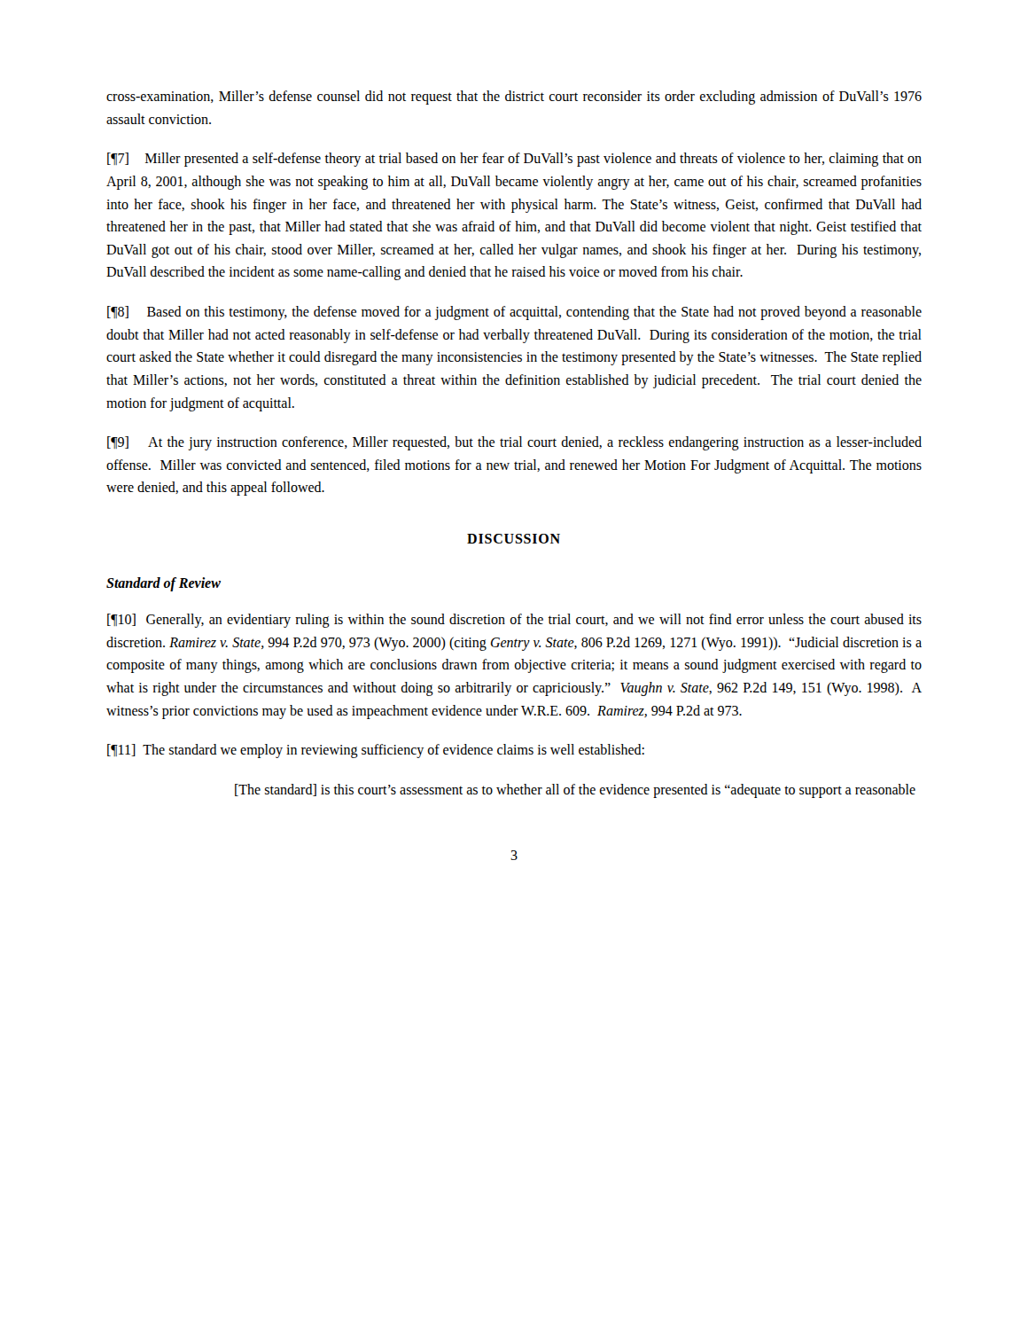cross-examination, Miller’s defense counsel did not request that the district court reconsider its order excluding admission of DuVall’s 1976 assault conviction.
[¶7] Miller presented a self-defense theory at trial based on her fear of DuVall’s past violence and threats of violence to her, claiming that on April 8, 2001, although she was not speaking to him at all, DuVall became violently angry at her, came out of his chair, screamed profanities into her face, shook his finger in her face, and threatened her with physical harm. The State’s witness, Geist, confirmed that DuVall had threatened her in the past, that Miller had stated that she was afraid of him, and that DuVall did become violent that night. Geist testified that DuVall got out of his chair, stood over Miller, screamed at her, called her vulgar names, and shook his finger at her. During his testimony, DuVall described the incident as some name-calling and denied that he raised his voice or moved from his chair.
[¶8] Based on this testimony, the defense moved for a judgment of acquittal, contending that the State had not proved beyond a reasonable doubt that Miller had not acted reasonably in self-defense or had verbally threatened DuVall. During its consideration of the motion, the trial court asked the State whether it could disregard the many inconsistencies in the testimony presented by the State’s witnesses. The State replied that Miller’s actions, not her words, constituted a threat within the definition established by judicial precedent. The trial court denied the motion for judgment of acquittal.
[¶9] At the jury instruction conference, Miller requested, but the trial court denied, a reckless endangering instruction as a lesser-included offense. Miller was convicted and sentenced, filed motions for a new trial, and renewed her Motion For Judgment of Acquittal. The motions were denied, and this appeal followed.
DISCUSSION
Standard of Review
[¶10] Generally, an evidentiary ruling is within the sound discretion of the trial court, and we will not find error unless the court abused its discretion. Ramirez v. State, 994 P.2d 970, 973 (Wyo. 2000) (citing Gentry v. State, 806 P.2d 1269, 1271 (Wyo. 1991)). “Judicial discretion is a composite of many things, among which are conclusions drawn from objective criteria; it means a sound judgment exercised with regard to what is right under the circumstances and without doing so arbitrarily or capriciously.” Vaughn v. State, 962 P.2d 149, 151 (Wyo. 1998). A witness’s prior convictions may be used as impeachment evidence under W.R.E. 609. Ramirez, 994 P.2d at 973.
[¶11] The standard we employ in reviewing sufficiency of evidence claims is well established:
[The standard] is this court’s assessment as to whether all of the evidence presented is “adequate to support a reasonable
3